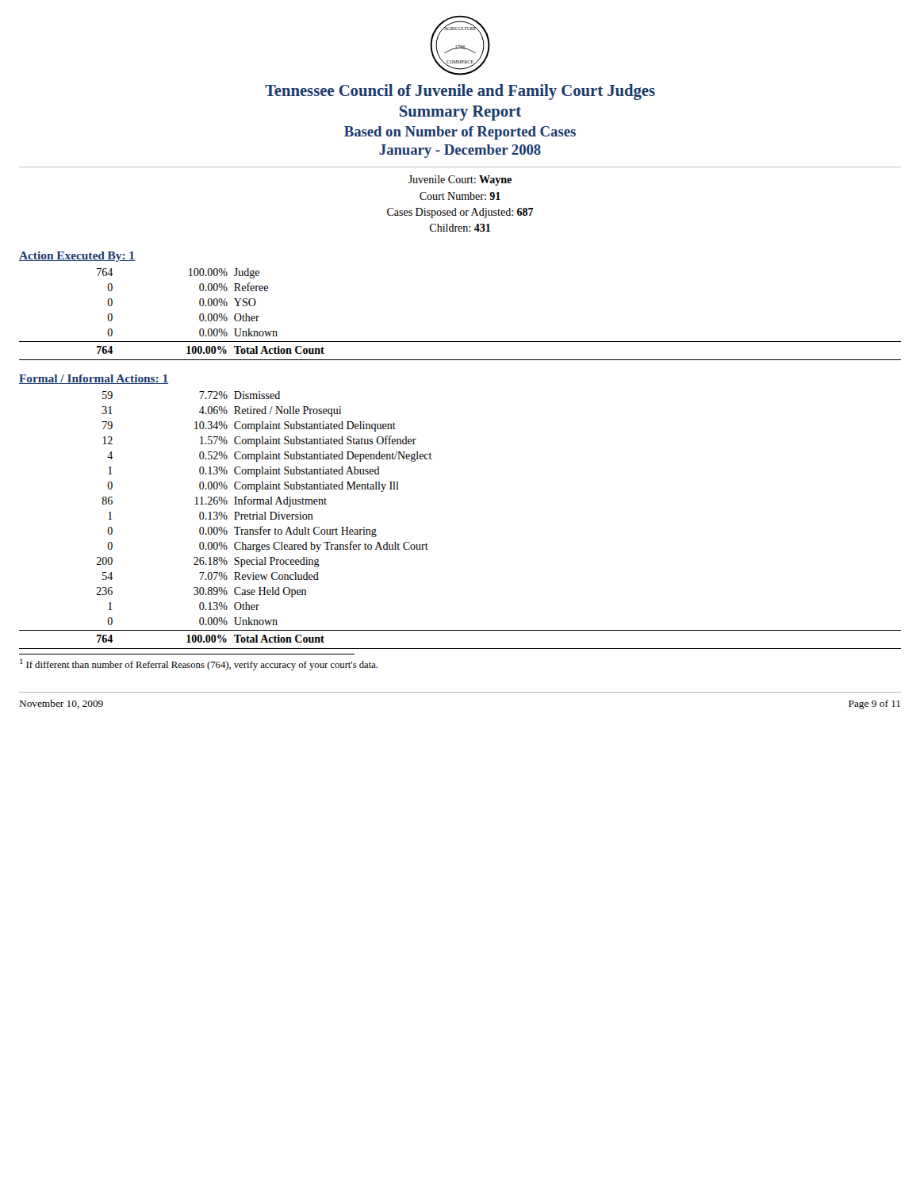Tennessee Council of Juvenile and Family Court Judges
Summary Report
Based on Number of Reported Cases
January - December 2008
Juvenile Court: Wayne
Court Number: 91
Cases Disposed or Adjusted: 687
Children: 431
Action Executed By: 1
| 764 | 100.00% | Judge |
| 0 | 0.00% | Referee |
| 0 | 0.00% | YSO |
| 0 | 0.00% | Other |
| 0 | 0.00% | Unknown |
| 764 | 100.00% | Total Action Count |
Formal / Informal Actions: 1
| 59 | 7.72% | Dismissed |
| 31 | 4.06% | Retired / Nolle Prosequi |
| 79 | 10.34% | Complaint Substantiated Delinquent |
| 12 | 1.57% | Complaint Substantiated Status Offender |
| 4 | 0.52% | Complaint Substantiated Dependent/Neglect |
| 1 | 0.13% | Complaint Substantiated Abused |
| 0 | 0.00% | Complaint Substantiated Mentally Ill |
| 86 | 11.26% | Informal Adjustment |
| 1 | 0.13% | Pretrial Diversion |
| 0 | 0.00% | Transfer to Adult Court Hearing |
| 0 | 0.00% | Charges Cleared by Transfer to Adult Court |
| 200 | 26.18% | Special Proceeding |
| 54 | 7.07% | Review Concluded |
| 236 | 30.89% | Case Held Open |
| 1 | 0.13% | Other |
| 0 | 0.00% | Unknown |
| 764 | 100.00% | Total Action Count |
1 If different than number of Referral Reasons (764), verify accuracy of your court's data.
November 10, 2009 Page 9 of 11